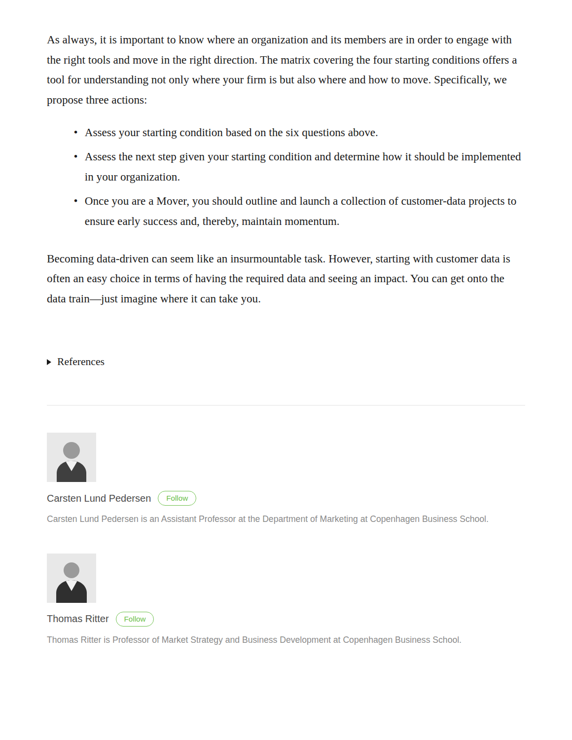As always, it is important to know where an organization and its members are in order to engage with the right tools and move in the right direction. The matrix covering the four starting conditions offers a tool for understanding not only where your firm is but also where and how to move. Specifically, we propose three actions:
Assess your starting condition based on the six questions above.
Assess the next step given your starting condition and determine how it should be implemented in your organization.
Once you are a Mover, you should outline and launch a collection of customer-data projects to ensure early success and, thereby, maintain momentum.
Becoming data-driven can seem like an insurmountable task. However, starting with customer data is often an easy choice in terms of having the required data and seeing an impact. You can get onto the data train—just imagine where it can take you.
References
References are available upon expanding this section.
Carsten Lund Pedersen Follow
Carsten Lund Pedersen is an Assistant Professor at the Department of Marketing at Copenhagen Business School.
Thomas Ritter Follow
Thomas Ritter is Professor of Market Strategy and Business Development at Copenhagen Business School.